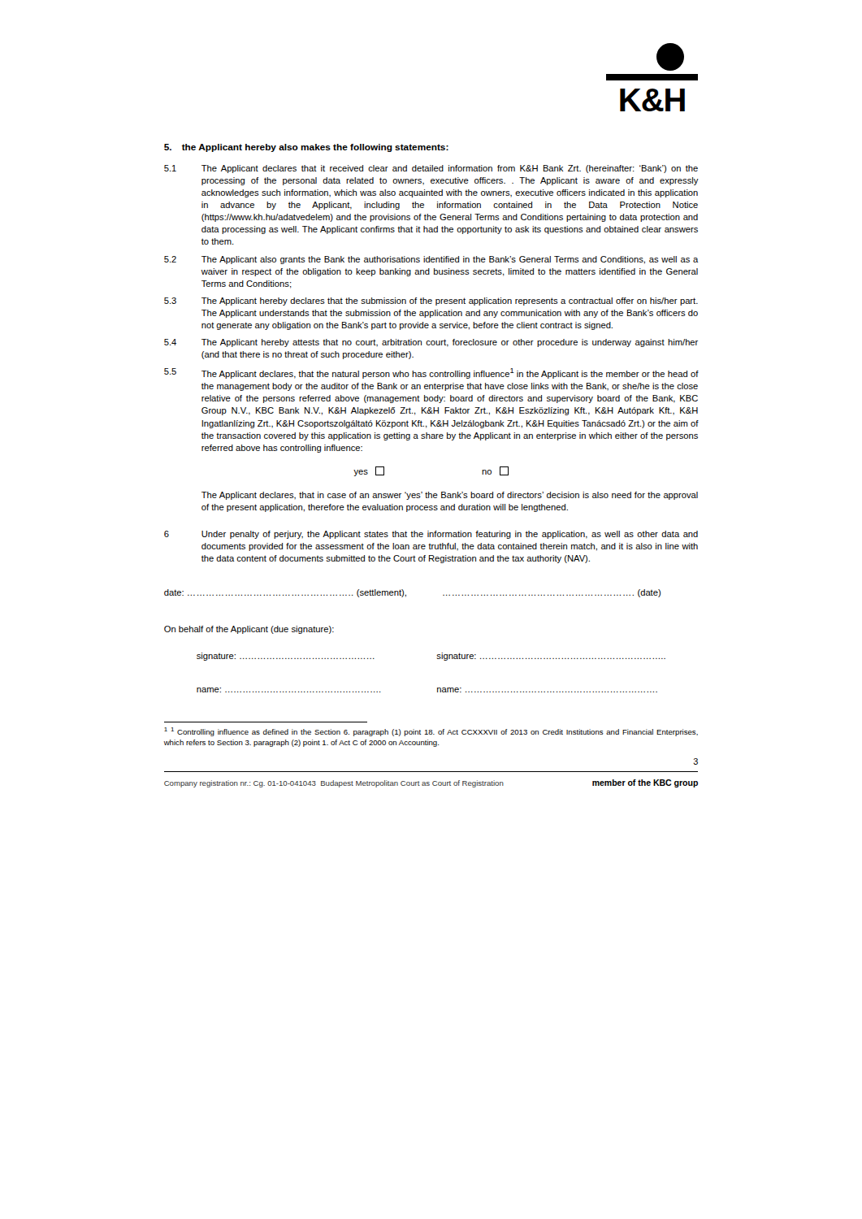K&H
5. the Applicant hereby also makes the following statements:
5.1 The Applicant declares that it received clear and detailed information from K&H Bank Zrt. (hereinafter: ‘Bank’) on the processing of the personal data related to owners, executive officers. . The Applicant is aware of and expressly acknowledges such information, which was also acquainted with the owners, executive officers indicated in this application in advance by the Applicant, including the information contained in the Data Protection Notice (https://www.kh.hu/adatvedelem) and the provisions of the General Terms and Conditions pertaining to data protection and data processing as well. The Applicant confirms that it had the opportunity to ask its questions and obtained clear answers to them.
5.2 The Applicant also grants the Bank the authorisations identified in the Bank’s General Terms and Conditions, as well as a waiver in respect of the obligation to keep banking and business secrets, limited to the matters identified in the General Terms and Conditions;
5.3 The Applicant hereby declares that the submission of the present application represents a contractual offer on his/her part. The Applicant understands that the submission of the application and any communication with any of the Bank’s officers do not generate any obligation on the Bank’s part to provide a service, before the client contract is signed.
5.4 The Applicant hereby attests that no court, arbitration court, foreclosure or other procedure is underway against him/her (and that there is no threat of such procedure either).
5.5 The Applicant declares, that the natural person who has controlling influence1 in the Applicant is the member or the head of the management body or the auditor of the Bank or an enterprise that have close links with the Bank, or she/he is the close relative of the persons referred above (management body: board of directors and supervisory board of the Bank, KBC Group N.V., KBC Bank N.V., K&H Alapkezelő Zrt., K&H Faktor Zrt., K&H Eszközlízing Kft., K&H Autópark Kft., K&H Ingatlanlízing Zrt., K&H Csoportszolgáltató Központ Kft., K&H Jelzálogbank Zrt., K&H Equities Tanácsadó Zrt.) or the aim of the transaction covered by this application is getting a share by the Applicant in an enterprise in which either of the persons referred above has controlling influence:
yes no
The Applicant declares, that in case of an answer ‘yes’ the Bank’s board of directors’ decision is also need for the approval of the present application, therefore the evaluation process and duration will be lengthened.
6 Under penalty of perjury, the Applicant states that the information featuring in the application, as well as other data and documents provided for the assessment of the loan are truthful, the data contained therein match, and it is also in line with the data content of documents submitted to the Court of Registration and the tax authority (NAV).
date: …………………………………………….. (settlement), ……………………………………………………. (date)
On behalf of the Applicant (due signature):
| signature: ……………………………………… | signature: …………………………………………………….. |
| name: ……………………………………………. | name: ………………………………………………………. |
1 1 Controlling influence as defined in the Section 6. paragraph (1) point 18. of Act CCXXXVII of 2013 on Credit Institutions and Financial Enterprises, which refers to Section 3. paragraph (2) point 1. of Act C of 2000 on Accounting.
3
Company registration nr.: Cg. 01-10-041043 Budapest Metropolitan Court as Court of Registration
member of the KBC group